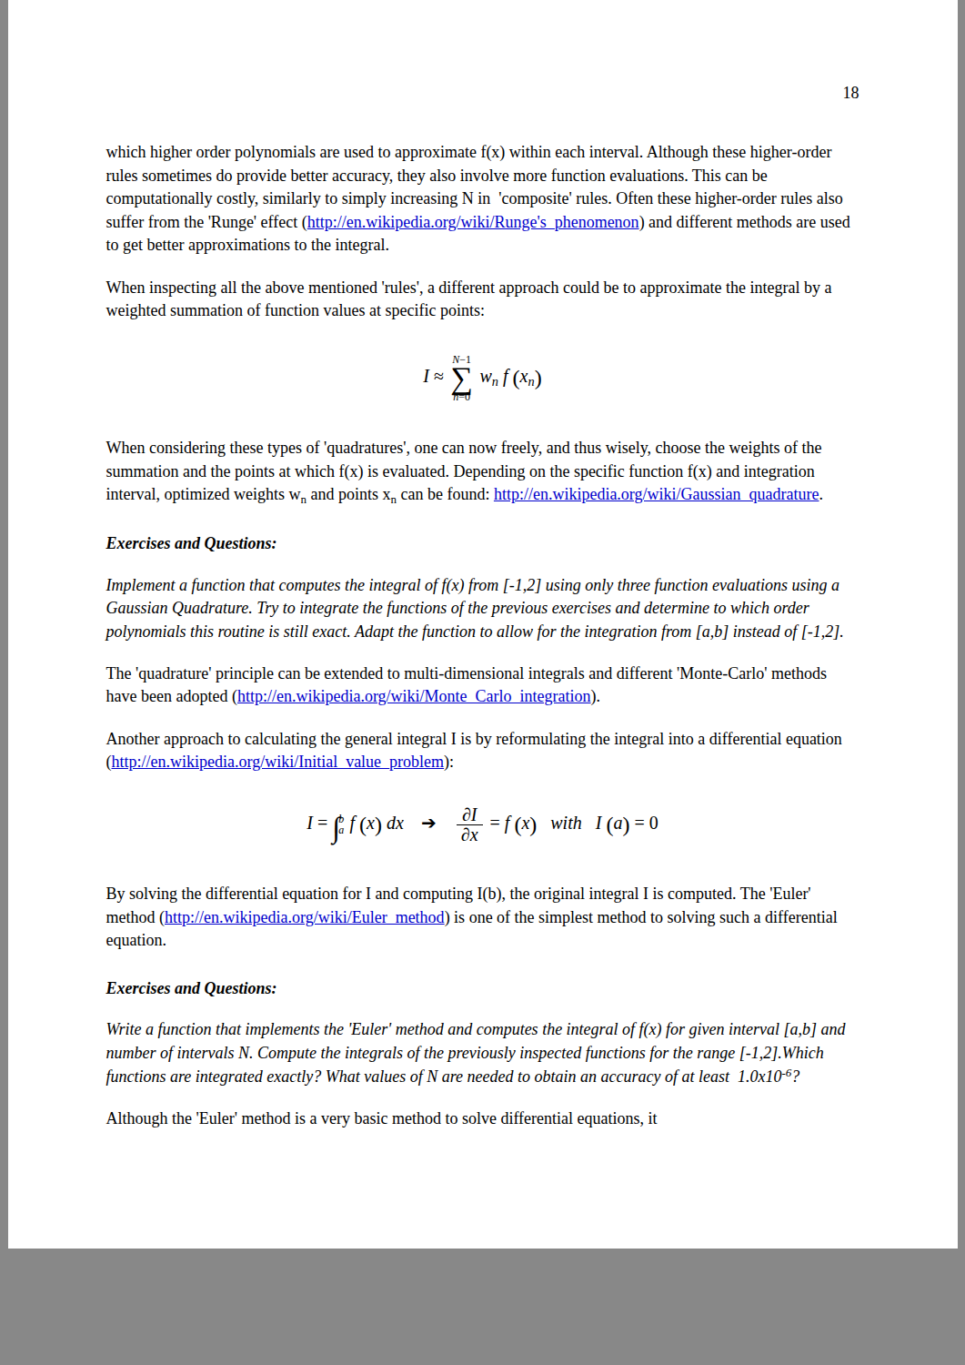18
which higher order polynomials are used to approximate f(x) within each interval. Although these higher-order rules sometimes do provide better accuracy, they also involve more function evaluations. This can be computationally costly, similarly to simply increasing N in 'composite' rules. Often these higher-order rules also suffer from the 'Runge' effect (http://en.wikipedia.org/wiki/Runge's_phenomenon) and different methods are used to get better approximations to the integral.
When inspecting all the above mentioned 'rules', a different approach could be to approximate the integral by a weighted summation of function values at specific points:
I ≈ N−1 ∑ n=0 wn f (xn)
When considering these types of 'quadratures', one can now freely, and thus wisely, choose the weights of the summation and the points at which f(x) is evaluated. Depending on the specific function f(x) and integration interval, optimized weights wn and points xn can be found: http://en.wikipedia.org/wiki/Gaussian_quadrature.
Exercises and Questions:
Implement a function that computes the integral of f(x) from [-1,2] using only three function evaluations using a Gaussian Quadrature. Try to integrate the functions of the previous exercises and determine to which order polynomials this routine is still exact. Adapt the function to allow for the integration from [a,b] instead of [-1,2].
The 'quadrature' principle can be extended to multi-dimensional integrals and different 'Monte-Carlo' methods have been adopted (http://en.wikipedia.org/wiki/Monte_Carlo_integration).
Another approach to calculating the general integral I is by reformulating the integral into a differential equation (http://en.wikipedia.org/wiki/Initial_value_problem):
I = ∫ba f (x) dx ➔ ∂I ∂x = f (x) with I (a) = 0
By solving the differential equation for I and computing I(b), the original integral I is computed. The 'Euler' method (http://en.wikipedia.org/wiki/Euler_method) is one of the simplest method to solving such a differential equation.
Exercises and Questions:
Write a function that implements the 'Euler' method and computes the integral of f(x) for given interval [a,b] and number of intervals N. Compute the integrals of the previously inspected functions for the range [-1,2].Which functions are integrated exactly? What values of N are needed to obtain an accuracy of at least 1.0x10-6?
Although the 'Euler' method is a very basic method to solve differential equations, it